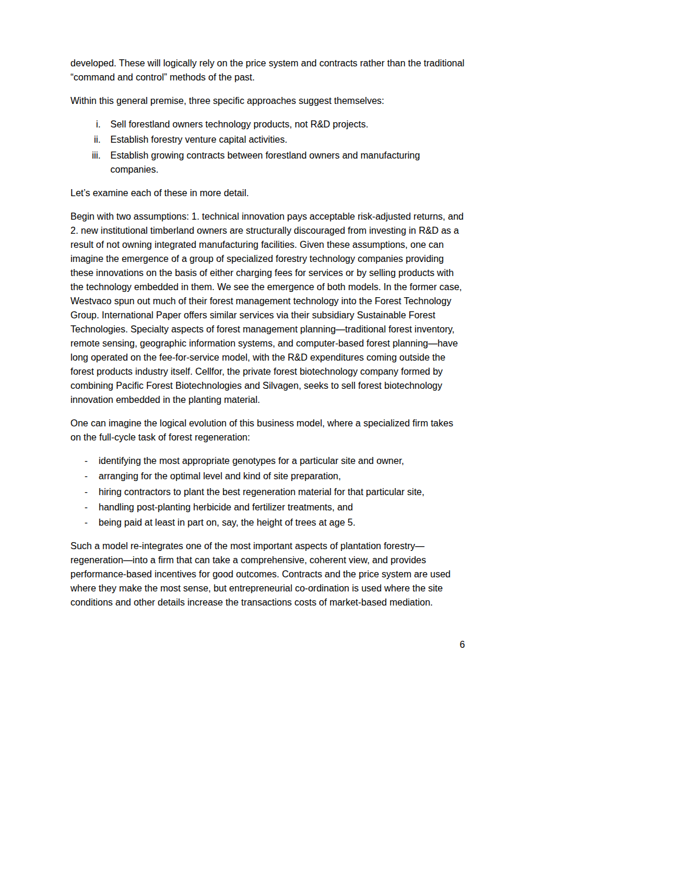developed. These will logically rely on the price system and contracts rather than the traditional “command and control” methods of the past.
Within this general premise, three specific approaches suggest themselves:
Sell forestland owners technology products, not R&D projects.
Establish forestry venture capital activities.
Establish growing contracts between forestland owners and manufacturing companies.
Let’s examine each of these in more detail.
Begin with two assumptions: 1. technical innovation pays acceptable risk-adjusted returns, and 2. new institutional timberland owners are structurally discouraged from investing in R&D as a result of not owning integrated manufacturing facilities. Given these assumptions, one can imagine the emergence of a group of specialized forestry technology companies providing these innovations on the basis of either charging fees for services or by selling products with the technology embedded in them. We see the emergence of both models. In the former case, Westvaco spun out much of their forest management technology into the Forest Technology Group. International Paper offers similar services via their subsidiary Sustainable Forest Technologies. Specialty aspects of forest management planning—traditional forest inventory, remote sensing, geographic information systems, and computer-based forest planning—have long operated on the fee-for-service model, with the R&D expenditures coming outside the forest products industry itself. Cellfor, the private forest biotechnology company formed by combining Pacific Forest Biotechnologies and Silvagen, seeks to sell forest biotechnology innovation embedded in the planting material.
One can imagine the logical evolution of this business model, where a specialized firm takes on the full-cycle task of forest regeneration:
identifying the most appropriate genotypes for a particular site and owner,
arranging for the optimal level and kind of site preparation,
hiring contractors to plant the best regeneration material for that particular site,
handling post-planting herbicide and fertilizer treatments, and
being paid at least in part on, say, the height of trees at age 5.
Such a model re-integrates one of the most important aspects of plantation forestry—regeneration—into a firm that can take a comprehensive, coherent view, and provides performance-based incentives for good outcomes. Contracts and the price system are used where they make the most sense, but entrepreneurial co-ordination is used where the site conditions and other details increase the transactions costs of market-based mediation.
6